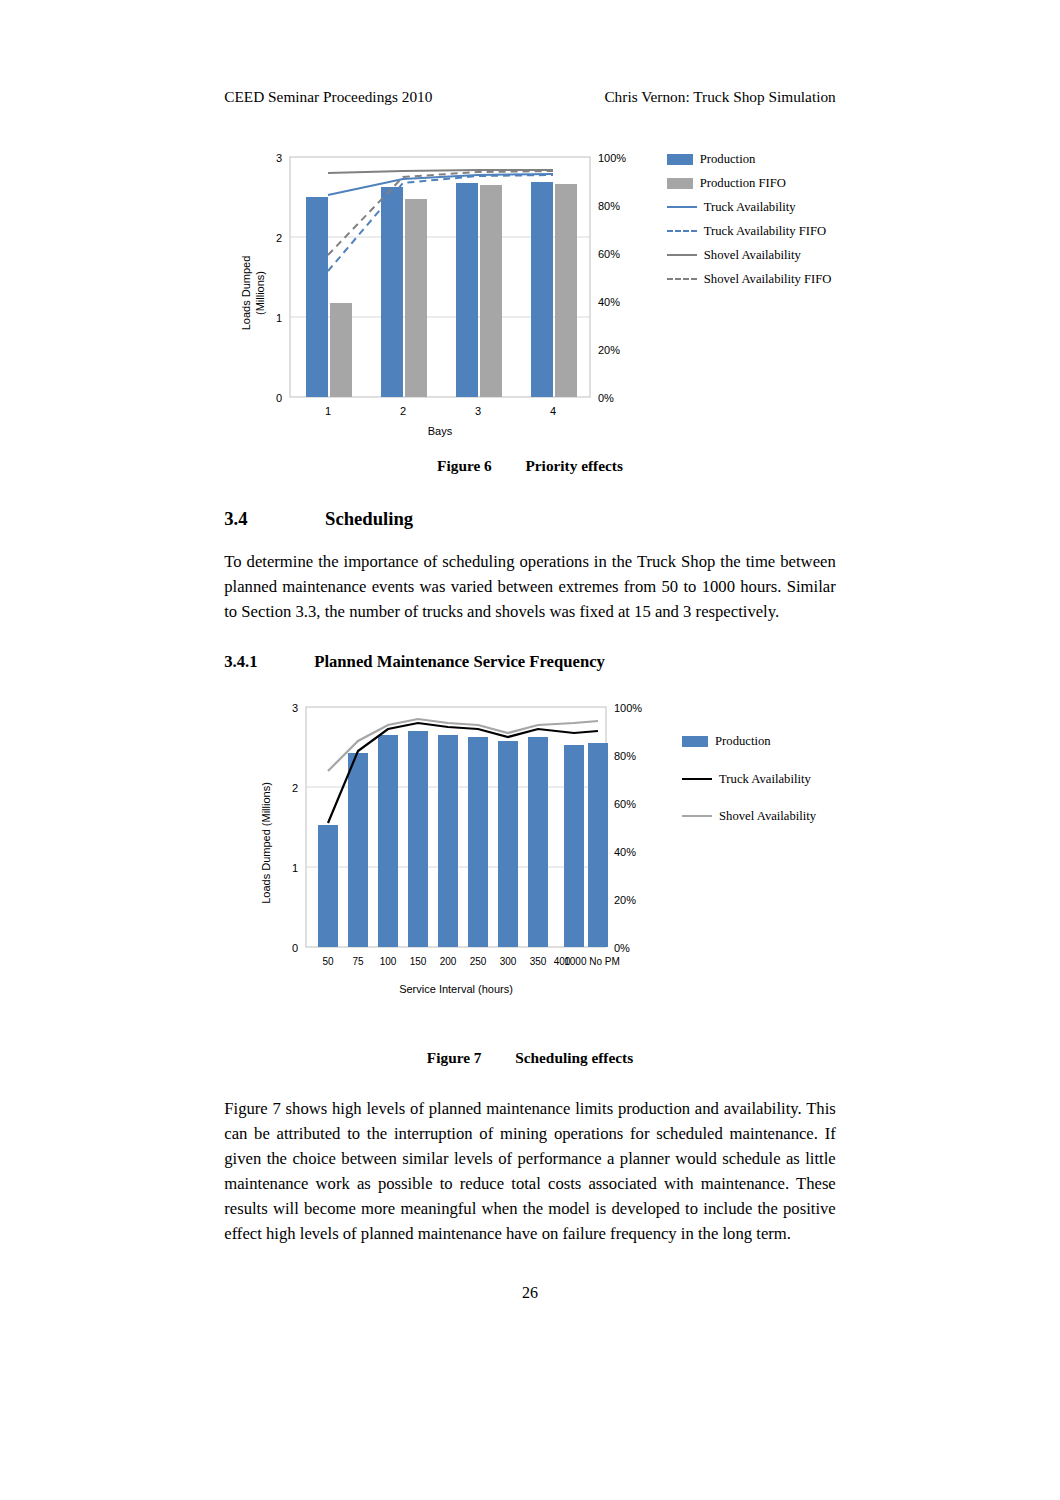CEED Seminar Proceedings 2010
Chris Vernon: Truck Shop Simulation
3 2 1 0 100% 80% 60% 40% 20% 0% Loads Dumped (Millions) 1 2 3 4 Bays
Production
Production FIFO
Truck Availability
Truck Availability FIFO
Shovel Availability
Shovel Availability FIFO
Figure 6 Priority effects
3.4 Scheduling
To determine the importance of scheduling operations in the Truck Shop the time between planned maintenance events was varied between extremes from 50 to 1000 hours. Similar to Section 3.3, the number of trucks and shovels was fixed at 15 and 3 respectively.
3.4.1 Planned Maintenance Service Frequency
3 2 1 0 100% 80% 60% 40% 20% 0% Loads Dumped (Millions) 50 75 100 150 200 250 300 350 400 1000 No PM Service Interval (hours)
Production
Truck Availability
Shovel Availability
Figure 7 Scheduling effects
Figure 7 shows high levels of planned maintenance limits production and availability. This can be attributed to the interruption of mining operations for scheduled maintenance. If given the choice between similar levels of performance a planner would schedule as little maintenance work as possible to reduce total costs associated with maintenance. These results will become more meaningful when the model is developed to include the positive effect high levels of planned maintenance have on failure frequency in the long term.
26